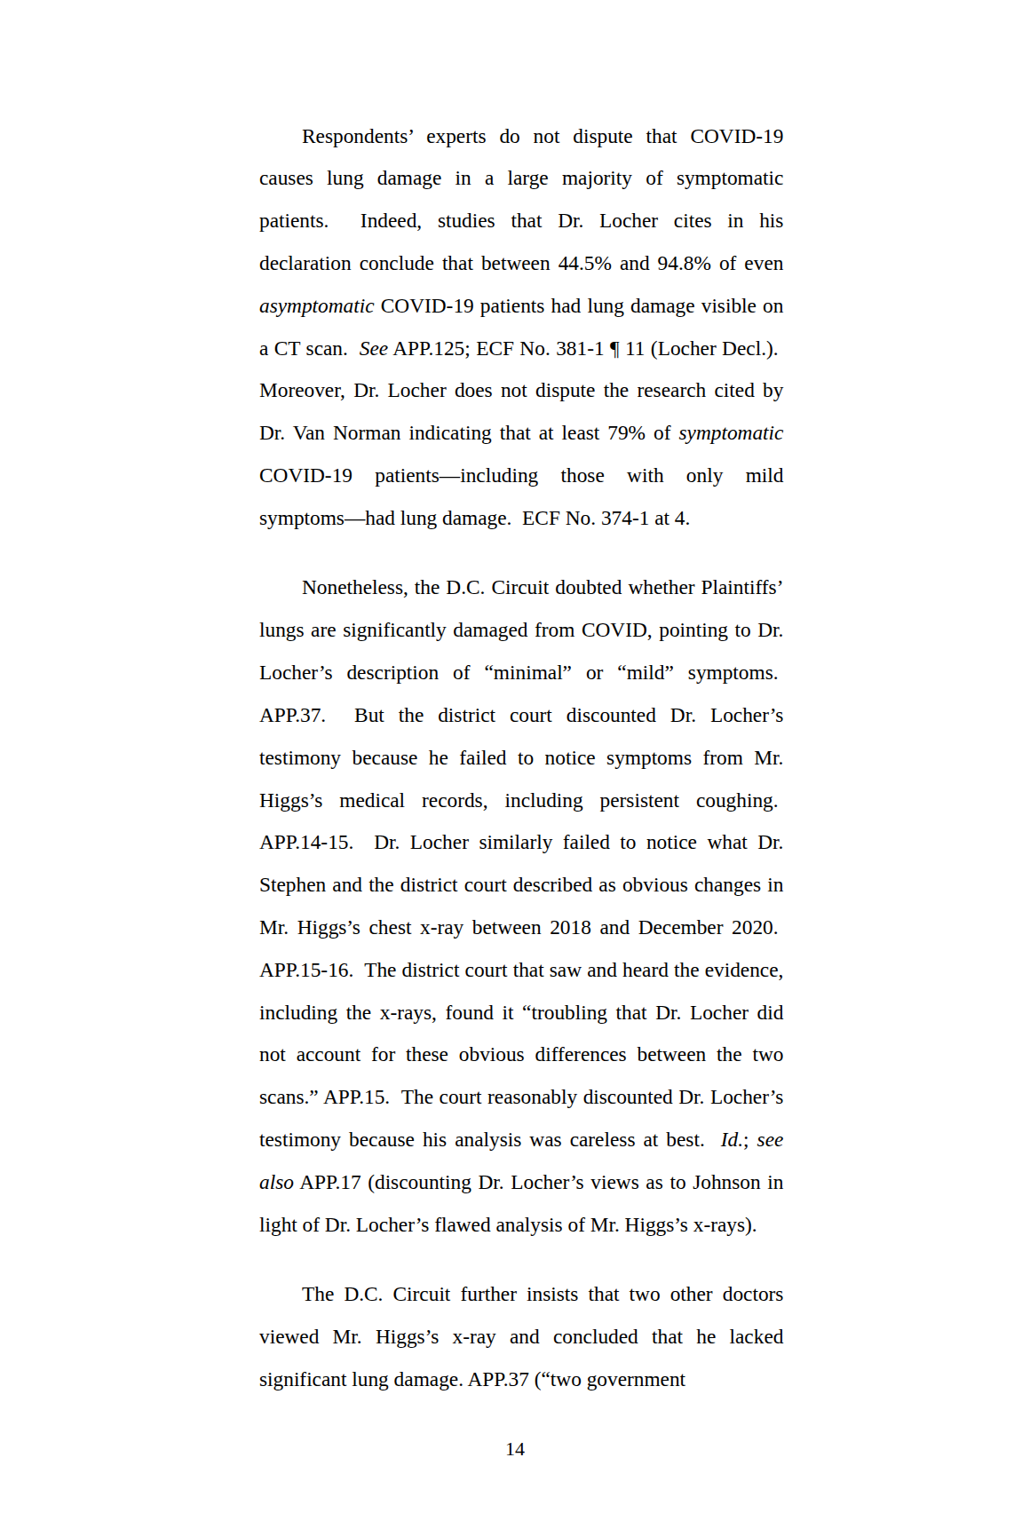Respondents’ experts do not dispute that COVID-19 causes lung damage in a large majority of symptomatic patients. Indeed, studies that Dr. Locher cites in his declaration conclude that between 44.5% and 94.8% of even asymptomatic COVID-19 patients had lung damage visible on a CT scan. See APP.125; ECF No. 381-1 ¶ 11 (Locher Decl.). Moreover, Dr. Locher does not dispute the research cited by Dr. Van Norman indicating that at least 79% of symptomatic COVID-19 patients—including those with only mild symptoms—had lung damage. ECF No. 374-1 at 4.
Nonetheless, the D.C. Circuit doubted whether Plaintiffs’ lungs are significantly damaged from COVID, pointing to Dr. Locher’s description of “minimal” or “mild” symptoms. APP.37. But the district court discounted Dr. Locher’s testimony because he failed to notice symptoms from Mr. Higgs’s medical records, including persistent coughing. APP.14-15. Dr. Locher similarly failed to notice what Dr. Stephen and the district court described as obvious changes in Mr. Higgs’s chest x-ray between 2018 and December 2020. APP.15-16. The district court that saw and heard the evidence, including the x-rays, found it “troubling that Dr. Locher did not account for these obvious differences between the two scans.” APP.15. The court reasonably discounted Dr. Locher’s testimony because his analysis was careless at best. Id.; see also APP.17 (discounting Dr. Locher’s views as to Johnson in light of Dr. Locher’s flawed analysis of Mr. Higgs’s x-rays).
The D.C. Circuit further insists that two other doctors viewed Mr. Higgs’s x-ray and concluded that he lacked significant lung damage. APP.37 (“two government
14